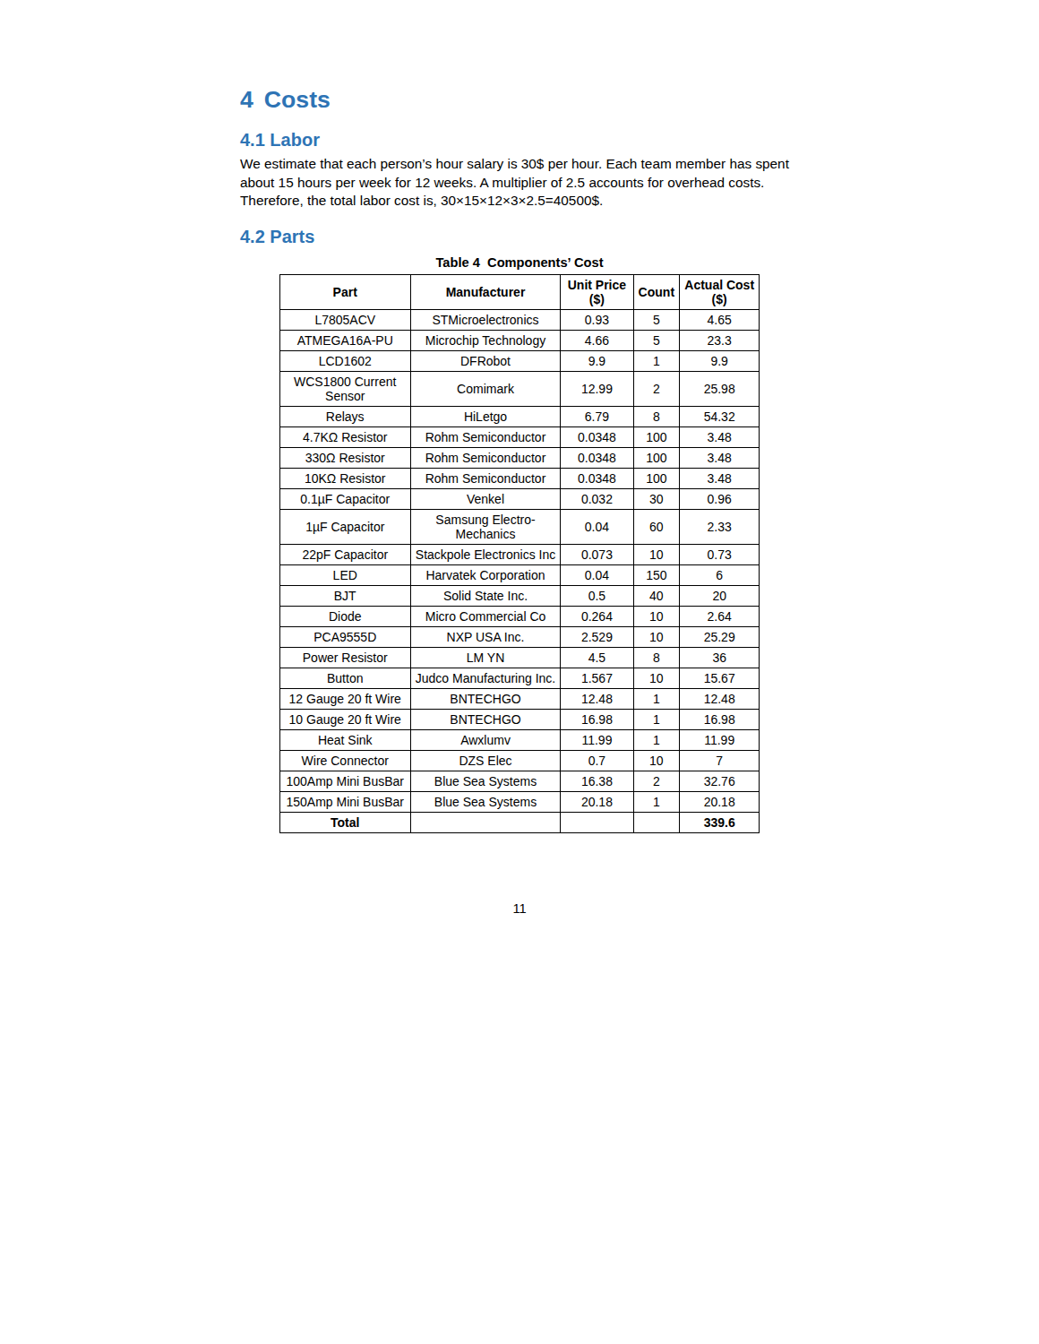4 Costs
4.1 Labor
We estimate that each person’s hour salary is 30$ per hour. Each team member has spent about 15 hours per week for 12 weeks. A multiplier of 2.5 accounts for overhead costs. Therefore, the total labor cost is, 30×15×12×3×2.5=40500$.
4.2 Parts
Table 4 Components’ Cost
| Part | Manufacturer | Unit Price ($) | Count | Actual Cost ($) |
| --- | --- | --- | --- | --- |
| L7805ACV | STMicroelectronics | 0.93 | 5 | 4.65 |
| ATMEGA16A-PU | Microchip Technology | 4.66 | 5 | 23.3 |
| LCD1602 | DFRobot | 9.9 | 1 | 9.9 |
| WCS1800 Current Sensor | Comimark | 12.99 | 2 | 25.98 |
| Relays | HiLetgo | 6.79 | 8 | 54.32 |
| 4.7KΩ Resistor | Rohm Semiconductor | 0.0348 | 100 | 3.48 |
| 330Ω Resistor | Rohm Semiconductor | 0.0348 | 100 | 3.48 |
| 10KΩ Resistor | Rohm Semiconductor | 0.0348 | 100 | 3.48 |
| 0.1µF Capacitor | Venkel | 0.032 | 30 | 0.96 |
| 1µF Capacitor | Samsung Electro-Mechanics | 0.04 | 60 | 2.33 |
| 22pF Capacitor | Stackpole Electronics Inc | 0.073 | 10 | 0.73 |
| LED | Harvatek Corporation | 0.04 | 150 | 6 |
| BJT | Solid State Inc. | 0.5 | 40 | 20 |
| Diode | Micro Commercial Co | 0.264 | 10 | 2.64 |
| PCA9555D | NXP USA Inc. | 2.529 | 10 | 25.29 |
| Power Resistor | LM YN | 4.5 | 8 | 36 |
| Button | Judco Manufacturing Inc. | 1.567 | 10 | 15.67 |
| 12 Gauge 20 ft Wire | BNTECHGO | 12.48 | 1 | 12.48 |
| 10 Gauge 20 ft Wire | BNTECHGO | 16.98 | 1 | 16.98 |
| Heat Sink | Awxlumv | 11.99 | 1 | 11.99 |
| Wire Connector | DZS Elec | 0.7 | 10 | 7 |
| 100Amp Mini BusBar | Blue Sea Systems | 16.38 | 2 | 32.76 |
| 150Amp Mini BusBar | Blue Sea Systems | 20.18 | 1 | 20.18 |
| Total | | | | 339.6 |
11